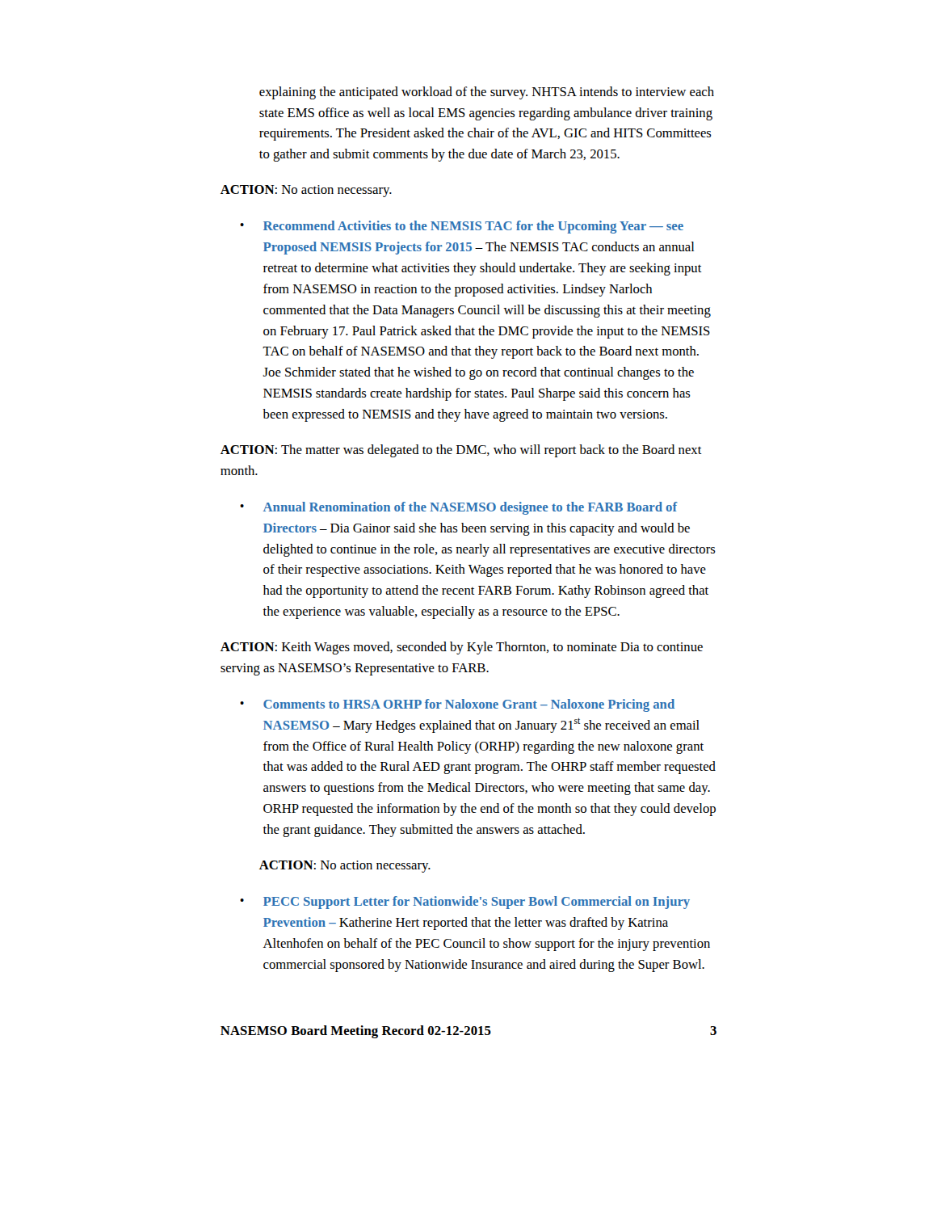explaining the anticipated workload of the survey. NHTSA intends to interview each state EMS office as well as local EMS agencies regarding ambulance driver training requirements. The President asked the chair of the AVL, GIC and HITS Committees to gather and submit comments by the due date of March 23, 2015.
ACTION: No action necessary.
•
Recommend Activities to the NEMSIS TAC for the Upcoming Year — see Proposed NEMSIS Projects for 2015 – The NEMSIS TAC conducts an annual retreat to determine what activities they should undertake. They are seeking input from NASEMSO in reaction to the proposed activities. Lindsey Narloch commented that the Data Managers Council will be discussing this at their meeting on February 17. Paul Patrick asked that the DMC provide the input to the NEMSIS TAC on behalf of NASEMSO and that they report back to the Board next month. Joe Schmider stated that he wished to go on record that continual changes to the NEMSIS standards create hardship for states. Paul Sharpe said this concern has been expressed to NEMSIS and they have agreed to maintain two versions.
ACTION: The matter was delegated to the DMC, who will report back to the Board next month.
•
Annual Renomination of the NASEMSO designee to the FARB Board of Directors – Dia Gainor said she has been serving in this capacity and would be delighted to continue in the role, as nearly all representatives are executive directors of their respective associations. Keith Wages reported that he was honored to have had the opportunity to attend the recent FARB Forum. Kathy Robinson agreed that the experience was valuable, especially as a resource to the EPSC.
ACTION: Keith Wages moved, seconded by Kyle Thornton, to nominate Dia to continue serving as NASEMSO’s Representative to FARB.
•
Comments to HRSA ORHP for Naloxone Grant – Naloxone Pricing and NASEMSO – Mary Hedges explained that on January 21st she received an email from the Office of Rural Health Policy (ORHP) regarding the new naloxone grant that was added to the Rural AED grant program. The OHRP staff member requested answers to questions from the Medical Directors, who were meeting that same day. ORHP requested the information by the end of the month so that they could develop the grant guidance. They submitted the answers as attached.
ACTION: No action necessary.
•
PECC Support Letter for Nationwide's Super Bowl Commercial on Injury Prevention – Katherine Hert reported that the letter was drafted by Katrina Altenhofen on behalf of the PEC Council to show support for the injury prevention commercial sponsored by Nationwide Insurance and aired during the Super Bowl.
NASEMSO Board Meeting Record 02-12-2015 3